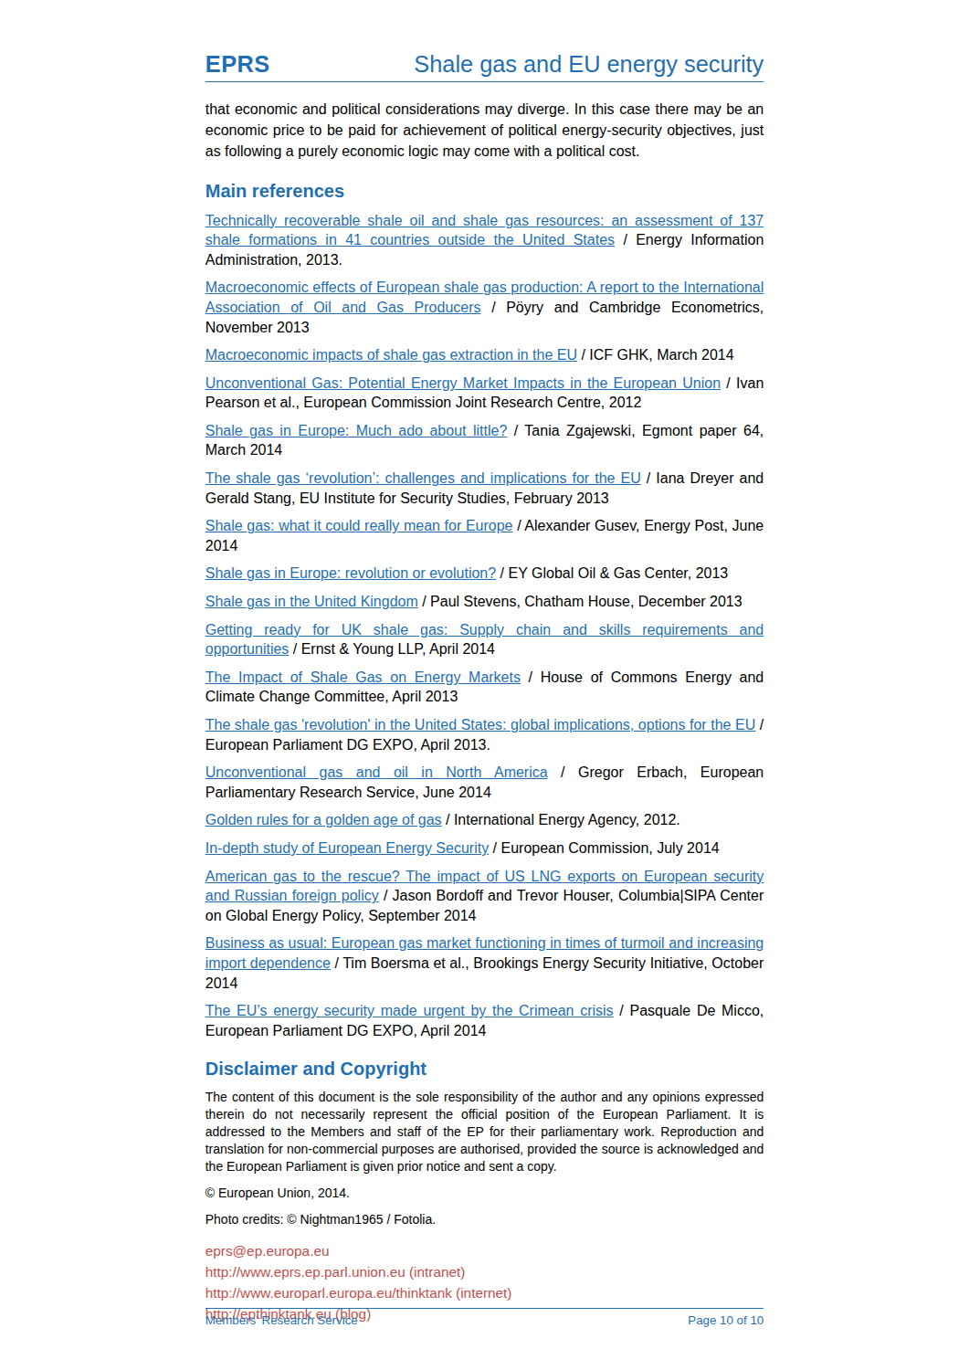EPRS
Shale gas and EU energy security
that economic and political considerations may diverge. In this case there may be an economic price to be paid for achievement of political energy-security objectives, just as following a purely economic logic may come with a political cost.
Main references
Technically recoverable shale oil and shale gas resources: an assessment of 137 shale formations in 41 countries outside the United States / Energy Information Administration, 2013.
Macroeconomic effects of European shale gas production: A report to the International Association of Oil and Gas Producers / Pöyry and Cambridge Econometrics, November 2013
Macroeconomic impacts of shale gas extraction in the EU / ICF GHK, March 2014
Unconventional Gas: Potential Energy Market Impacts in the European Union / Ivan Pearson et al., European Commission Joint Research Centre, 2012
Shale gas in Europe: Much ado about little? / Tania Zgajewski, Egmont paper 64, March 2014
The shale gas ‘revolution’: challenges and implications for the EU / Iana Dreyer and Gerald Stang, EU Institute for Security Studies, February 2013
Shale gas: what it could really mean for Europe / Alexander Gusev, Energy Post, June 2014
Shale gas in Europe: revolution or evolution? / EY Global Oil & Gas Center, 2013
Shale gas in the United Kingdom / Paul Stevens, Chatham House, December 2013
Getting ready for UK shale gas: Supply chain and skills requirements and opportunities / Ernst & Young LLP, April 2014
The Impact of Shale Gas on Energy Markets / House of Commons Energy and Climate Change Committee, April 2013
The shale gas 'revolution' in the United States: global implications, options for the EU / European Parliament DG EXPO, April 2013.
Unconventional gas and oil in North America / Gregor Erbach, European Parliamentary Research Service, June 2014
Golden rules for a golden age of gas / International Energy Agency, 2012.
In-depth study of European Energy Security / European Commission, July 2014
American gas to the rescue? The impact of US LNG exports on European security and Russian foreign policy / Jason Bordoff and Trevor Houser, Columbia|SIPA Center on Global Energy Policy, September 2014
Business as usual: European gas market functioning in times of turmoil and increasing import dependence / Tim Boersma et al., Brookings Energy Security Initiative, October 2014
The EU’s energy security made urgent by the Crimean crisis / Pasquale De Micco, European Parliament DG EXPO, April 2014
Disclaimer and Copyright
The content of this document is the sole responsibility of the author and any opinions expressed therein do not necessarily represent the official position of the European Parliament. It is addressed to the Members and staff of the EP for their parliamentary work. Reproduction and translation for non-commercial purposes are authorised, provided the source is acknowledged and the European Parliament is given prior notice and sent a copy.
© European Union, 2014.
Photo credits: © Nightman1965 / Fotolia.
eprs@ep.europa.eu
http://www.eprs.ep.parl.union.eu (intranet)
http://www.europarl.europa.eu/thinktank (internet)
http://epthinktank.eu (blog)
Members' Research Service
Page 10 of 10